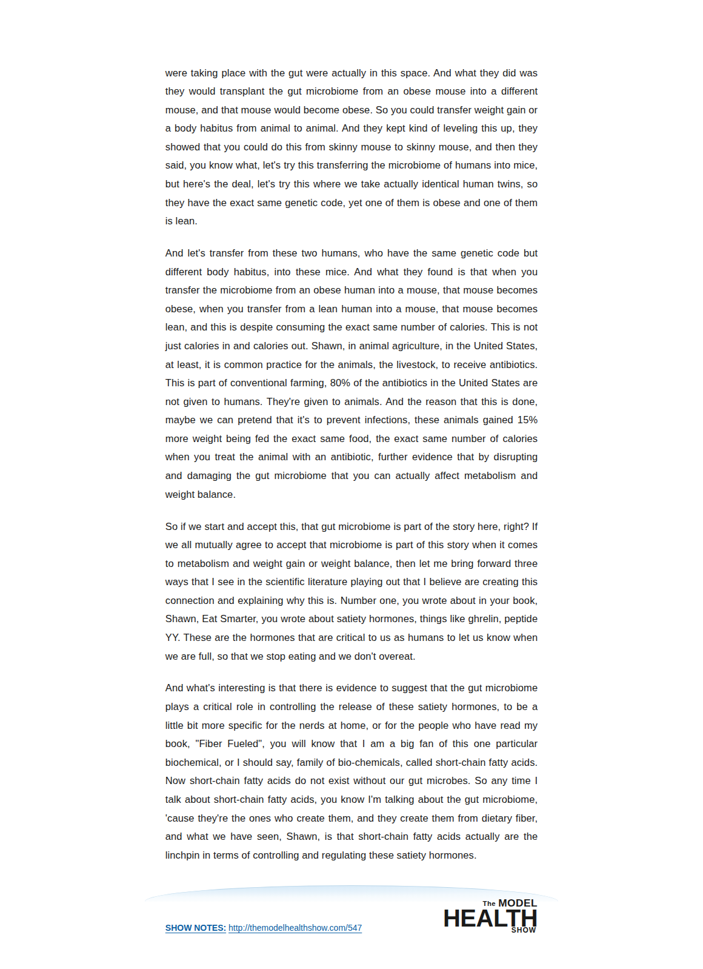were taking place with the gut were actually in this space. And what they did was they would transplant the gut microbiome from an obese mouse into a different mouse, and that mouse would become obese. So you could transfer weight gain or a body habitus from animal to animal. And they kept kind of leveling this up, they showed that you could do this from skinny mouse to skinny mouse, and then they said, you know what, let's try this transferring the microbiome of humans into mice, but here's the deal, let's try this where we take actually identical human twins, so they have the exact same genetic code, yet one of them is obese and one of them is lean.
And let's transfer from these two humans, who have the same genetic code but different body habitus, into these mice. And what they found is that when you transfer the microbiome from an obese human into a mouse, that mouse becomes obese, when you transfer from a lean human into a mouse, that mouse becomes lean, and this is despite consuming the exact same number of calories. This is not just calories in and calories out. Shawn, in animal agriculture, in the United States, at least, it is common practice for the animals, the livestock, to receive antibiotics. This is part of conventional farming, 80% of the antibiotics in the United States are not given to humans. They're given to animals. And the reason that this is done, maybe we can pretend that it's to prevent infections, these animals gained 15% more weight being fed the exact same food, the exact same number of calories when you treat the animal with an antibiotic, further evidence that by disrupting and damaging the gut microbiome that you can actually affect metabolism and weight balance.
So if we start and accept this, that gut microbiome is part of the story here, right? If we all mutually agree to accept that microbiome is part of this story when it comes to metabolism and weight gain or weight balance, then let me bring forward three ways that I see in the scientific literature playing out that I believe are creating this connection and explaining why this is. Number one, you wrote about in your book, Shawn, Eat Smarter, you wrote about satiety hormones, things like ghrelin, peptide YY. These are the hormones that are critical to us as humans to let us know when we are full, so that we stop eating and we don't overeat.
And what's interesting is that there is evidence to suggest that the gut microbiome plays a critical role in controlling the release of these satiety hormones, to be a little bit more specific for the nerds at home, or for the people who have read my book, "Fiber Fueled", you will know that I am a big fan of this one particular biochemical, or I should say, family of bio-chemicals, called short-chain fatty acids. Now short-chain fatty acids do not exist without our gut microbes. So any time I talk about short-chain fatty acids, you know I'm talking about the gut microbiome, 'cause they're the ones who create them, and they create them from dietary fiber, and what we have seen, Shawn, is that short-chain fatty acids actually are the linchpin in terms of controlling and regulating these satiety hormones.
SHOW NOTES: http://themodelhealthshow.com/547
The MODEL HEALTH SHOW